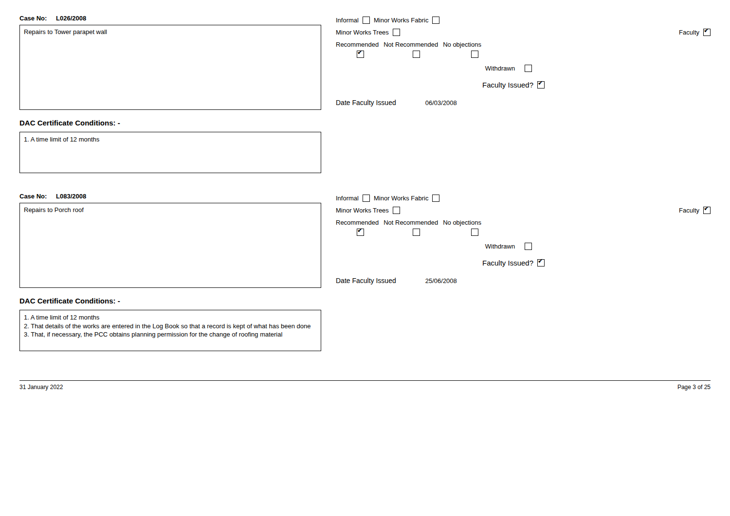Case No: L026/2008
Repairs to Tower parapet wall
DAC Certificate Conditions: -
1. A time limit of 12 months
Informal Minor Works Fabric
Minor Works Trees Faculty
Recommended Not Recommended No objections
Withdrawn
Faculty Issued?
Date Faculty Issued 06/03/2008
Case No: L083/2008
Repairs to Porch roof
DAC Certificate Conditions: -
1. A time limit of 12 months
2. That details of the works are entered in the Log Book so that a record is kept of what has been done
3. That, if necessary, the PCC obtains planning permission for the change of roofing material
Informal Minor Works Fabric
Minor Works Trees Faculty
Recommended Not Recommended No objections
Withdrawn
Faculty Issued?
Date Faculty Issued 25/06/2008
31 January 2022 Page 3 of 25